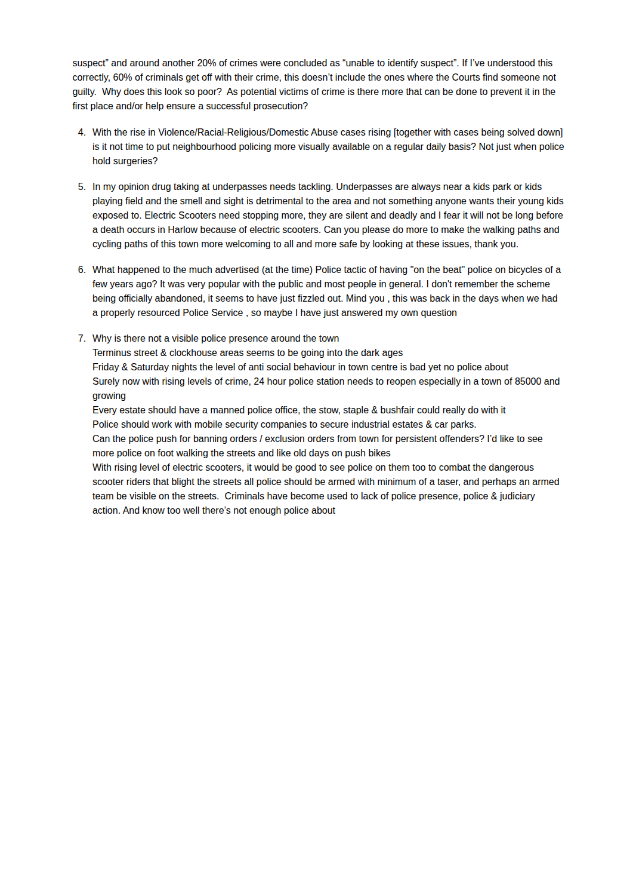suspect” and around another 20% of crimes were concluded as “unable to identify suspect”. If I’ve understood this correctly, 60% of criminals get off with their crime, this doesn’t include the ones where the Courts find someone not guilty. Why does this look so poor? As potential victims of crime is there more that can be done to prevent it in the first place and/or help ensure a successful prosecution?
With the rise in Violence/Racial-Religious/Domestic Abuse cases rising [together with cases being solved down] is it not time to put neighbourhood policing more visually available on a regular daily basis? Not just when police hold surgeries?
In my opinion drug taking at underpasses needs tackling. Underpasses are always near a kids park or kids playing field and the smell and sight is detrimental to the area and not something anyone wants their young kids exposed to. Electric Scooters need stopping more, they are silent and deadly and I fear it will not be long before a death occurs in Harlow because of electric scooters. Can you please do more to make the walking paths and cycling paths of this town more welcoming to all and more safe by looking at these issues, thank you.
What happened to the much advertised (at the time) Police tactic of having "on the beat" police on bicycles of a few years ago? It was very popular with the public and most people in general. I don't remember the scheme being officially abandoned, it seems to have just fizzled out. Mind you , this was back in the days when we had a properly resourced Police Service , so maybe I have just answered my own question
Why is there not a visible police presence around the town Terminus street & clockhouse areas seems to be going into the dark ages Friday & Saturday nights the level of anti social behaviour in town centre is bad yet no police about Surely now with rising levels of crime, 24 hour police station needs to reopen especially in a town of 85000 and growing Every estate should have a manned police office, the stow, staple & bushfair could really do with it Police should work with mobile security companies to secure industrial estates & car parks. Can the police push for banning orders / exclusion orders from town for persistent offenders? I’d like to see more police on foot walking the streets and like old days on push bikes With rising level of electric scooters, it would be good to see police on them too to combat the dangerous scooter riders that blight the streets all police should be armed with minimum of a taser, and perhaps an armed team be visible on the streets. Criminals have become used to lack of police presence, police & judiciary action. And know too well there’s not enough police about